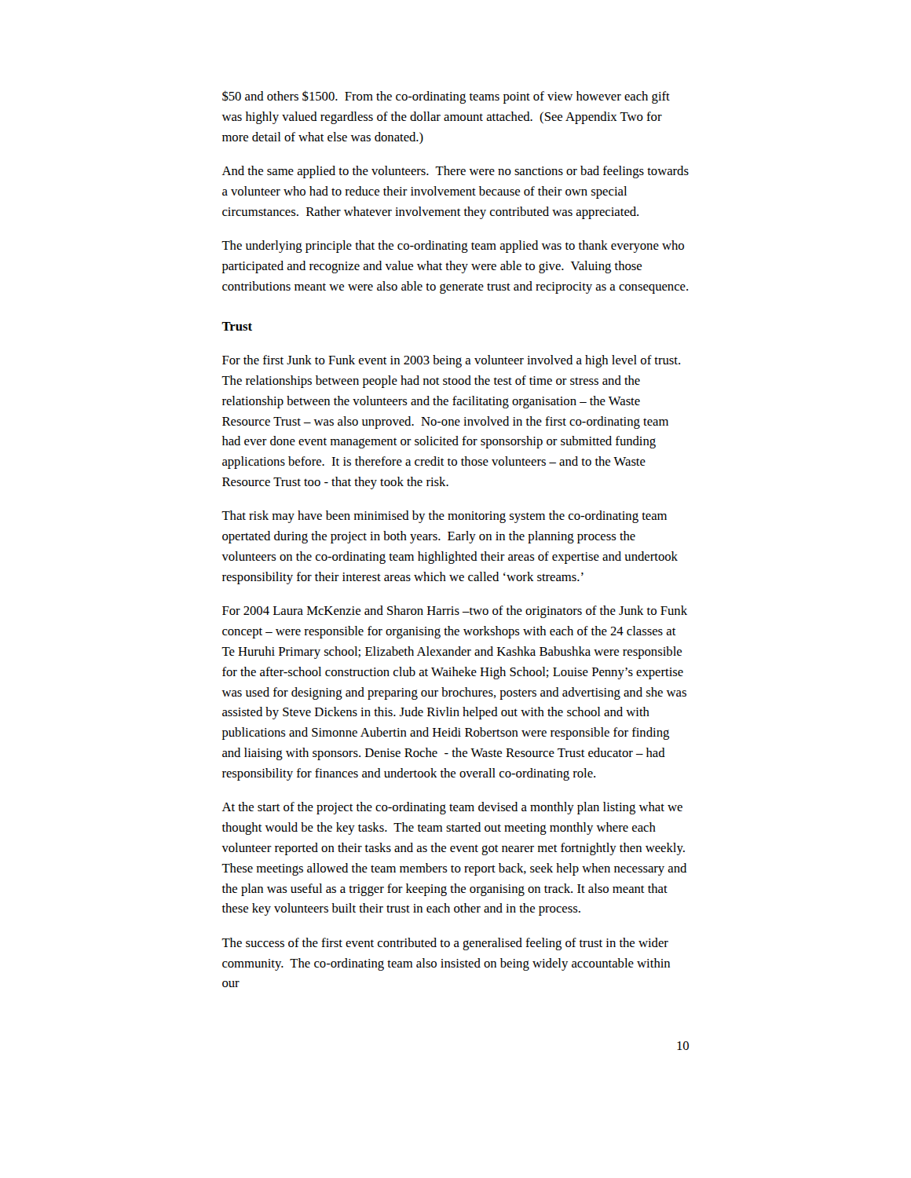$50 and others $1500. From the co-ordinating teams point of view however each gift was highly valued regardless of the dollar amount attached. (See Appendix Two for more detail of what else was donated.)
And the same applied to the volunteers. There were no sanctions or bad feelings towards a volunteer who had to reduce their involvement because of their own special circumstances. Rather whatever involvement they contributed was appreciated.
The underlying principle that the co-ordinating team applied was to thank everyone who participated and recognize and value what they were able to give. Valuing those contributions meant we were also able to generate trust and reciprocity as a consequence.
Trust
For the first Junk to Funk event in 2003 being a volunteer involved a high level of trust. The relationships between people had not stood the test of time or stress and the relationship between the volunteers and the facilitating organisation – the Waste Resource Trust – was also unproved. No-one involved in the first co-ordinating team had ever done event management or solicited for sponsorship or submitted funding applications before. It is therefore a credit to those volunteers – and to the Waste Resource Trust too - that they took the risk.
That risk may have been minimised by the monitoring system the co-ordinating team opertated during the project in both years. Early on in the planning process the volunteers on the co-ordinating team highlighted their areas of expertise and undertook responsibility for their interest areas which we called ‘work streams.’
For 2004 Laura McKenzie and Sharon Harris –two of the originators of the Junk to Funk concept – were responsible for organising the workshops with each of the 24 classes at Te Huruhi Primary school; Elizabeth Alexander and Kashka Babushka were responsible for the after-school construction club at Waiheke High School; Louise Penny’s expertise was used for designing and preparing our brochures, posters and advertising and she was assisted by Steve Dickens in this. Jude Rivlin helped out with the school and with publications and Simonne Aubertin and Heidi Robertson were responsible for finding and liaising with sponsors. Denise Roche - the Waste Resource Trust educator – had responsibility for finances and undertook the overall co-ordinating role.
At the start of the project the co-ordinating team devised a monthly plan listing what we thought would be the key tasks. The team started out meeting monthly where each volunteer reported on their tasks and as the event got nearer met fortnightly then weekly. These meetings allowed the team members to report back, seek help when necessary and the plan was useful as a trigger for keeping the organising on track. It also meant that these key volunteers built their trust in each other and in the process.
The success of the first event contributed to a generalised feeling of trust in the wider community. The co-ordinating team also insisted on being widely accountable within our
10